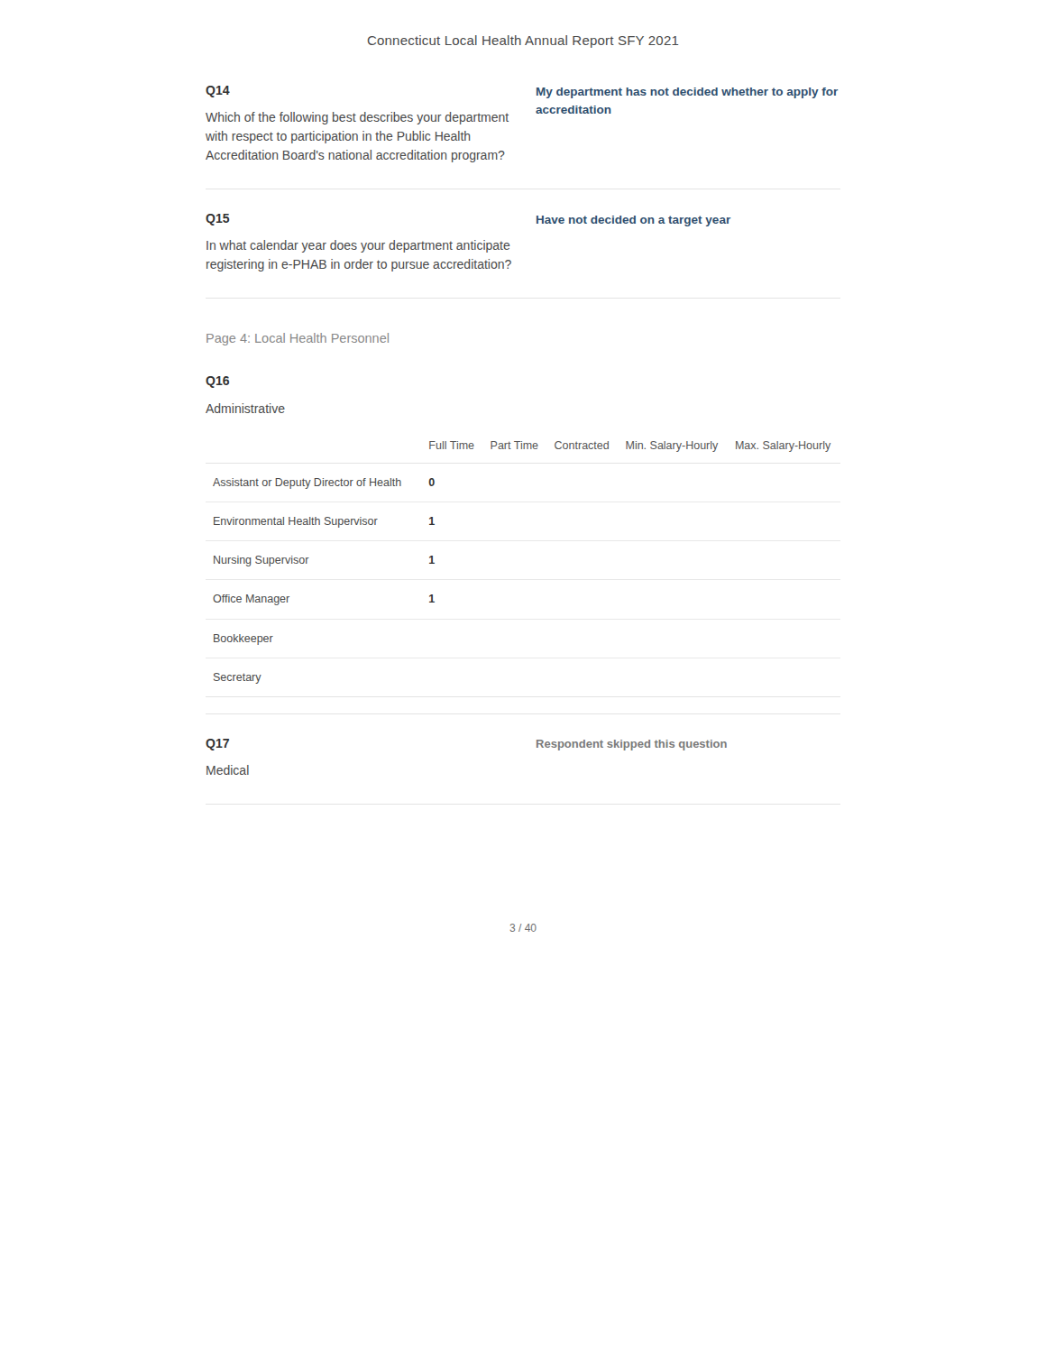Connecticut Local Health Annual Report SFY 2021
Q14
Which of the following best describes your department with respect to participation in the Public Health Accreditation Board's national accreditation program?
My department has not decided whether to apply for accreditation
Q15
In what calendar year does your department anticipate registering in e-PHAB in order to pursue accreditation?
Have not decided on a target year
Page 4: Local Health Personnel
Q16
Administrative
| | Full Time | Part Time | Contracted | Min. Salary-Hourly | Max. Salary-Hourly |
| --- | --- | --- | --- | --- | --- |
| Assistant or Deputy Director of Health | 0 | | | | |
| Environmental Health Supervisor | 1 | | | | |
| Nursing Supervisor | 1 | | | | |
| Office Manager | 1 | | | | |
| Bookkeeper | | | | | |
| Secretary | | | | | |
Q17
Medical
Respondent skipped this question
3 / 40